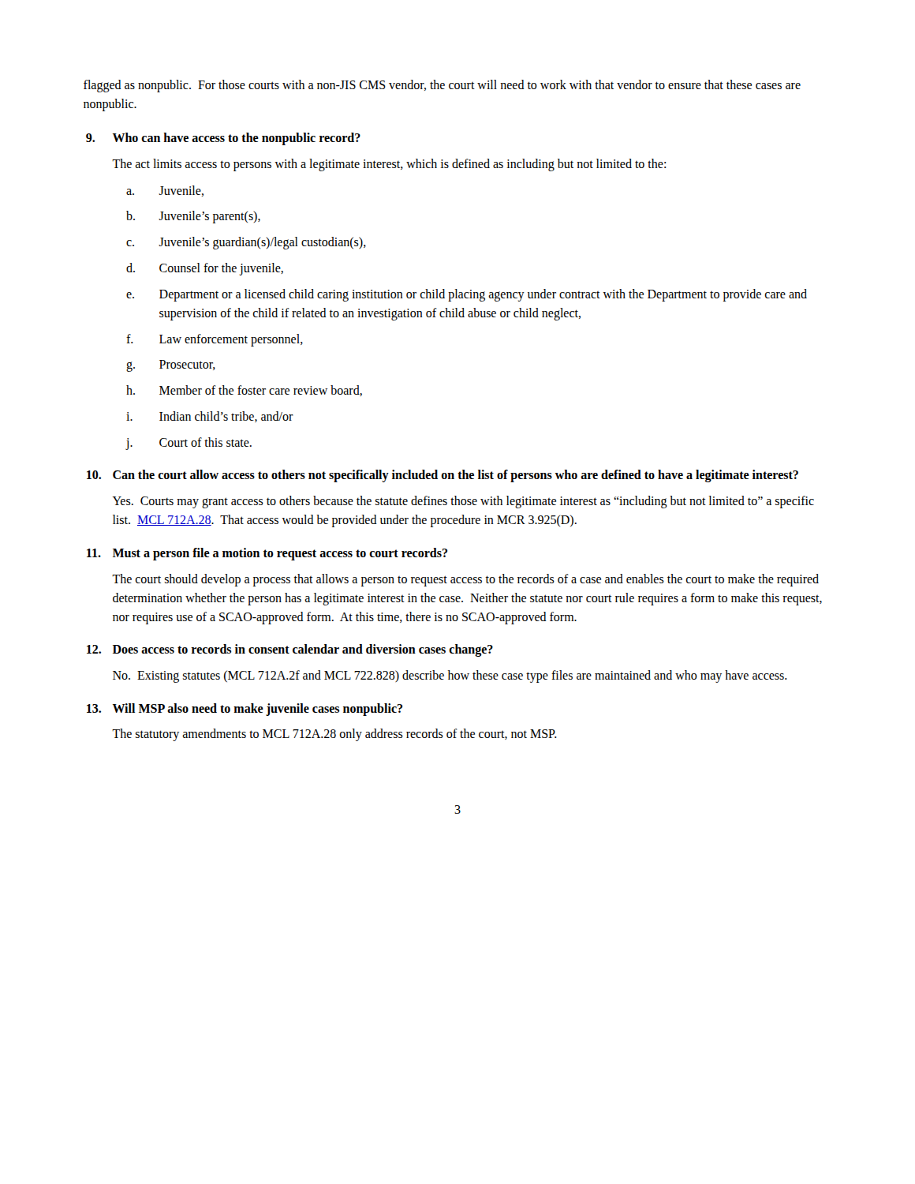flagged as nonpublic. For those courts with a non-JIS CMS vendor, the court will need to work with that vendor to ensure that these cases are nonpublic.
9. Who can have access to the nonpublic record?
The act limits access to persons with a legitimate interest, which is defined as including but not limited to the:
a. Juvenile,
b. Juvenile’s parent(s),
c. Juvenile’s guardian(s)/legal custodian(s),
d. Counsel for the juvenile,
e. Department or a licensed child caring institution or child placing agency under contract with the Department to provide care and supervision of the child if related to an investigation of child abuse or child neglect,
f. Law enforcement personnel,
g. Prosecutor,
h. Member of the foster care review board,
i. Indian child’s tribe, and/or
j. Court of this state.
10. Can the court allow access to others not specifically included on the list of persons who are defined to have a legitimate interest?
Yes. Courts may grant access to others because the statute defines those with legitimate interest as “including but not limited to” a specific list. MCL 712A.28. That access would be provided under the procedure in MCR 3.925(D).
11. Must a person file a motion to request access to court records?
The court should develop a process that allows a person to request access to the records of a case and enables the court to make the required determination whether the person has a legitimate interest in the case. Neither the statute nor court rule requires a form to make this request, nor requires use of a SCAO-approved form. At this time, there is no SCAO-approved form.
12. Does access to records in consent calendar and diversion cases change?
No. Existing statutes (MCL 712A.2f and MCL 722.828) describe how these case type files are maintained and who may have access.
13. Will MSP also need to make juvenile cases nonpublic?
The statutory amendments to MCL 712A.28 only address records of the court, not MSP.
3